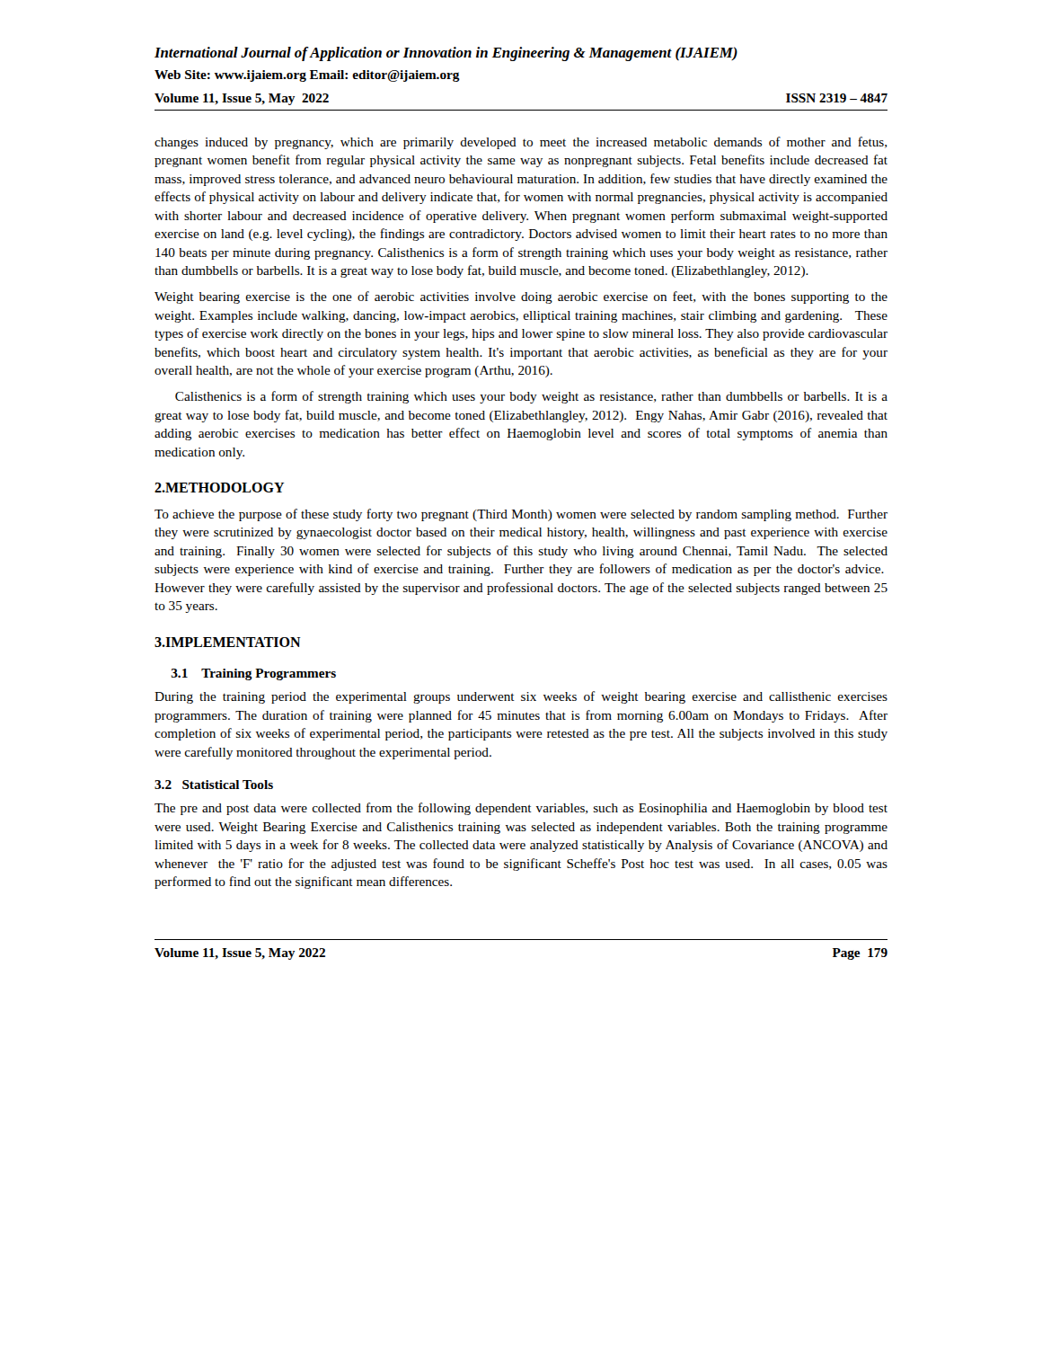International Journal of Application or Innovation in Engineering & Management (IJAIEM)
Web Site: www.ijaiem.org Email: editor@ijaiem.org
Volume 11, Issue 5, May 2022 ISSN 2319 – 4847
changes induced by pregnancy, which are primarily developed to meet the increased metabolic demands of mother and fetus, pregnant women benefit from regular physical activity the same way as nonpregnant subjects. Fetal benefits include decreased fat mass, improved stress tolerance, and advanced neuro behavioural maturation. In addition, few studies that have directly examined the effects of physical activity on labour and delivery indicate that, for women with normal pregnancies, physical activity is accompanied with shorter labour and decreased incidence of operative delivery. When pregnant women perform submaximal weight-supported exercise on land (e.g. level cycling), the findings are contradictory. Doctors advised women to limit their heart rates to no more than 140 beats per minute during pregnancy. Calisthenics is a form of strength training which uses your body weight as resistance, rather than dumbbells or barbells. It is a great way to lose body fat, build muscle, and become toned. (Elizabethlangley, 2012).
Weight bearing exercise is the one of aerobic activities involve doing aerobic exercise on feet, with the bones supporting to the weight. Examples include walking, dancing, low-impact aerobics, elliptical training machines, stair climbing and gardening. These types of exercise work directly on the bones in your legs, hips and lower spine to slow mineral loss. They also provide cardiovascular benefits, which boost heart and circulatory system health. It's important that aerobic activities, as beneficial as they are for your overall health, are not the whole of your exercise program (Arthu, 2016).
Calisthenics is a form of strength training which uses your body weight as resistance, rather than dumbbells or barbells. It is a great way to lose body fat, build muscle, and become toned (Elizabethlangley, 2012). Engy Nahas, Amir Gabr (2016), revealed that adding aerobic exercises to medication has better effect on Haemoglobin level and scores of total symptoms of anemia than medication only.
2.METHODOLOGY
To achieve the purpose of these study forty two pregnant (Third Month) women were selected by random sampling method. Further they were scrutinized by gynaecologist doctor based on their medical history, health, willingness and past experience with exercise and training. Finally 30 women were selected for subjects of this study who living around Chennai, Tamil Nadu. The selected subjects were experience with kind of exercise and training. Further they are followers of medication as per the doctor's advice. However they were carefully assisted by the supervisor and professional doctors. The age of the selected subjects ranged between 25 to 35 years.
3.IMPLEMENTATION
3.1 Training Programmers
During the training period the experimental groups underwent six weeks of weight bearing exercise and callisthenic exercises programmers. The duration of training were planned for 45 minutes that is from morning 6.00am on Mondays to Fridays. After completion of six weeks of experimental period, the participants were retested as the pre test. All the subjects involved in this study were carefully monitored throughout the experimental period.
3.2 Statistical Tools
The pre and post data were collected from the following dependent variables, such as Eosinophilia and Haemoglobin by blood test were used. Weight Bearing Exercise and Calisthenics training was selected as independent variables. Both the training programme limited with 5 days in a week for 8 weeks. The collected data were analyzed statistically by Analysis of Covariance (ANCOVA) and whenever the 'F' ratio for the adjusted test was found to be significant Scheffe's Post hoc test was used. In all cases, 0.05 was performed to find out the significant mean differences.
Volume 11, Issue 5, May 2022 Page 179